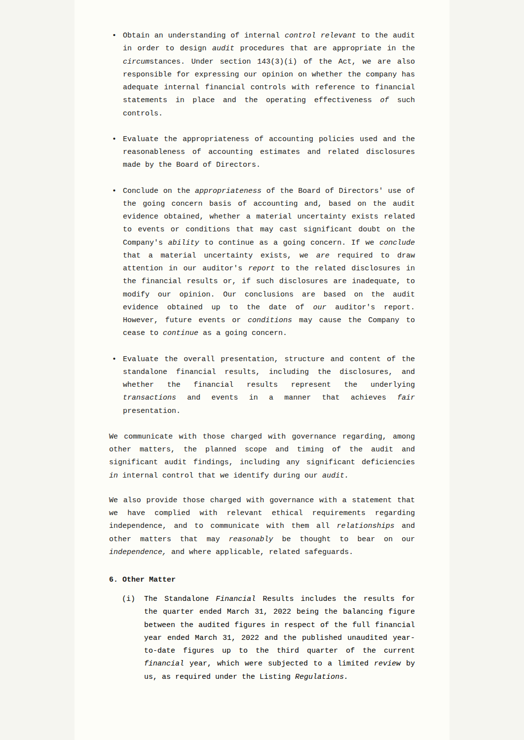Obtain an understanding of internal control relevant to the audit in order to design audit procedures that are appropriate in the circumstances. Under section 143(3)(i) of the Act, we are also responsible for expressing our opinion on whether the company has adequate internal financial controls with reference to financial statements in place and the operating effectiveness of such controls.
Evaluate the appropriateness of accounting policies used and the reasonableness of accounting estimates and related disclosures made by the Board of Directors.
Conclude on the appropriateness of the Board of Directors' use of the going concern basis of accounting and, based on the audit evidence obtained, whether a material uncertainty exists related to events or conditions that may cast significant doubt on the Company's ability to continue as a going concern. If we conclude that a material uncertainty exists, we are required to draw attention in our auditor's report to the related disclosures in the financial results or, if such disclosures are inadequate, to modify our opinion. Our conclusions are based on the audit evidence obtained up to the date of our auditor's report. However, future events or conditions may cause the Company to cease to continue as a going concern.
Evaluate the overall presentation, structure and content of the standalone financial results, including the disclosures, and whether the financial results represent the underlying transactions and events in a manner that achieves fair presentation.
We communicate with those charged with governance regarding, among other matters, the planned scope and timing of the audit and significant audit findings, including any significant deficiencies in internal control that we identify during our audit.
We also provide those charged with governance with a statement that we have complied with relevant ethical requirements regarding independence, and to communicate with them all relationships and other matters that may reasonably be thought to bear on our independence, and where applicable, related safeguards.
6. Other Matter
(i)
The Standalone Financial Results includes the results for the quarter ended March 31, 2022 being the balancing figure between the audited figures in respect of the full financial year ended March 31, 2022 and the published unaudited year-to-date figures up to the third quarter of the current financial year, which were subjected to a limited review by us, as required under the Listing Regulations.